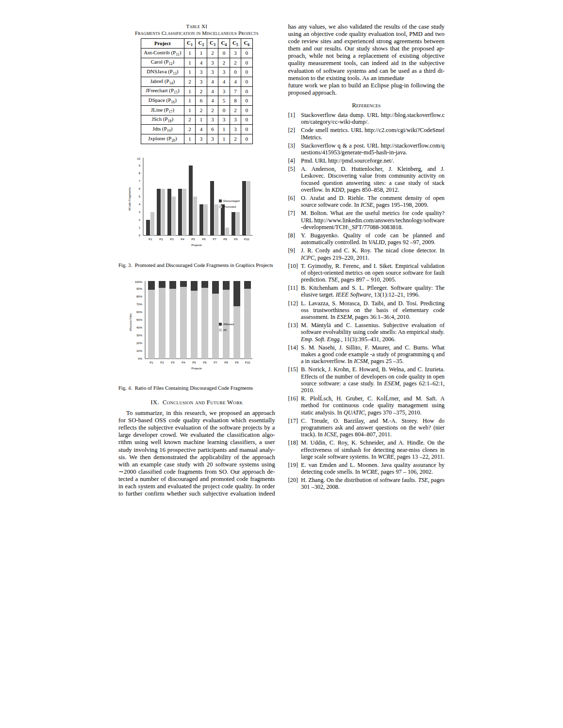Table XI
Fragments Classification in Miscellaneous Projects
| Project | C 1 | C 2 | C 3 | C 4 | C 5 | C 6 |
| --- | --- | --- | --- | --- | --- | --- |
| Ant-Contrib (P 11 ) | 1 | 1 | 2 | 0 | 3 | 0 |
| Carol (P 12 ) | 1 | 4 | 3 | 2 | 2 | 0 |
| DNSJava (P 13 ) | 1 | 3 | 3 | 3 | 0 | 0 |
| Jabref (P 14 ) | 2 | 3 | 4 | 4 | 4 | 0 |
| JFreechart (P 15 ) | 1 | 2 | 4 | 3 | 7 | 0 |
| DSpace (P 16 ) | 1 | 6 | 4 | 5 | 8 | 0 |
| JLine (P 17 ) | 1 | 2 | 2 | 0 | 2 | 0 |
| JSch (P 18 ) | 2 | 1 | 3 | 3 | 3 | 0 |
| Jdts (P 19 ) | 2 | 4 | 6 | 1 | 3 | 0 |
| Jxplorer (P 20 ) | 1 | 3 | 3 | 1 | 2 | 0 |
0 1 2 3 4 5 6 7 8 9 10 #Code Fragments P1 P2 P3 P4 P5 P6 P7 P8 P9 P10 Projects Discouraged Promoted
Fig. 3. Promoted and Discouraged Code Fragments in Graphics Projects
0% 10% 20% 30% 40% 50% 60% 70% 80% 90% 100% #Source Files P1 P2 P3 P4 P5 P6 P7 P8 P9 P10 Projects Affected All
Fig. 4. Ratio of Files Containing Discouraged Code Fragments
IX. Conclusion and Future Work
To summarize, in this research, we proposed an approach for SO-based OSS code quality evaluation which essentially reflects the subjective evaluation of the software projects by a large developer crowd. We evaluated the classification algorithm using well known machine learning classifiers, a user study involving 16 prospective participants and manual analysis. We then demonstrated the applicability of the approach with an example case study with 20 software systems using ∼2000 classified code fragments from SO. Our approach detected a number of discouraged and promoted code fragments in each system and evaluated the project code quality. In order to further confirm whether such subjective evaluation indeed has any values, we also validated the results of the case study using an objective code quality evaluation tool, PMD and two code review sites and experienced strong agreements between them and our results. Our study shows that the proposed approach, while not being a replacement of existing objective quality measurement tools, can indeed aid in the subjective evaluation of software systems and can be used as a third dimension to the existing tools. As an immediate
future work we plan to build an Eclipse plug-in following the proposed approach.
References
[1] Stackoverflow data dump. URL http://blog.stackoverflow.com/category/cc-wiki-dump/.
[2] Code smell metrics. URL http://c2.com/cgi/wiki?CodeSmellMetrics.
[3] Stackoverflow q & a post. URL http://stackoverflow.com/questions/415953/generate-md5-hash-in-java.
[4] Pmd. URL http://pmd.sourceforge.net/.
[5] A. Anderson, D. Huttenlocher, J. Kleinberg, and J. Leskovec. Discovering value from community activity on focused question answering sites: a case study of stack overflow. In KDD, pages 850–858, 2012.
[6] O. Arafat and D. Riehle. The comment density of open source software code. In ICSE, pages 195–198, 2009.
[7] M. Bolton. What are the useful metrics for code quality? URL http://www.linkedin.com/answers/technology/software-development/TCH\_SFT/77088-3083818.
[8] Y. Bugayenko. Quality of code can be planned and automatically controlled. In VALID, pages 92 –97, 2009.
[9] J. R. Cordy and C. K. Roy. The nicad clone detector. In ICPC, pages 219–220, 2011.
[10] T. Gyimothy, R. Ferenc, and I. Siket. Empirical validation of object-oriented metrics on open source software for fault prediction. TSE, pages 897 – 910, 2005.
[11] B. Kitchenham and S. L. Pfleeger. Software quality: The elusive target. IEEE Software, 13(1):12–21, 1996.
[12] L. Lavazza, S. Morasca, D. Taibi, and D. Tosi. Predicting oss trustworthiness on the basis of elementary code assessment. In ESEM, pages 36:1–36:4, 2010.
[13] M. Mäntylä and C. Lassenius. Subjective evaluation of software evolvability using code smells: An empirical study. Emp. Soft. Engg., 11(3):395–431, 2006.
[14] S. M. Nasehi, J. Sillito, F. Maurer, and C. Burns. What makes a good code example -a study of programming q and a in stackoverflow. In ICSM, pages 25 –35.
[15] B. Norick, J. Krohn, E. Howard, B. Welna, and C. Izurieta. Effects of the number of developers on code quality in open source software: a case study. In ESEM, pages 62:1–62:1, 2010.
[16] R. PloÌĹsch, H. Gruber, C. KoÌĹrner, and M. Saft. A method for continuous code quality management using static analysis. In QUATIC, pages 370 –375, 2010.
[17] C. Treude, O. Barzilay, and M.-A. Storey. How do programmers ask and answer questions on the web? (nier track). In ICSE, pages 804–807, 2011.
[18] M. Uddin, C. Roy, K. Schneider, and A. Hindle. On the effectiveness of simhash for detecting near-miss clones in large scale software systems. In WCRE, pages 13 –22, 2011.
[19] E. van Emden and L. Moonen. Java quality assurance by detecting code smells. In WCRE, pages 97 – 106, 2002.
[20] H. Zhang. On the distribution of software faults. TSE, pages 301 –302, 2008.